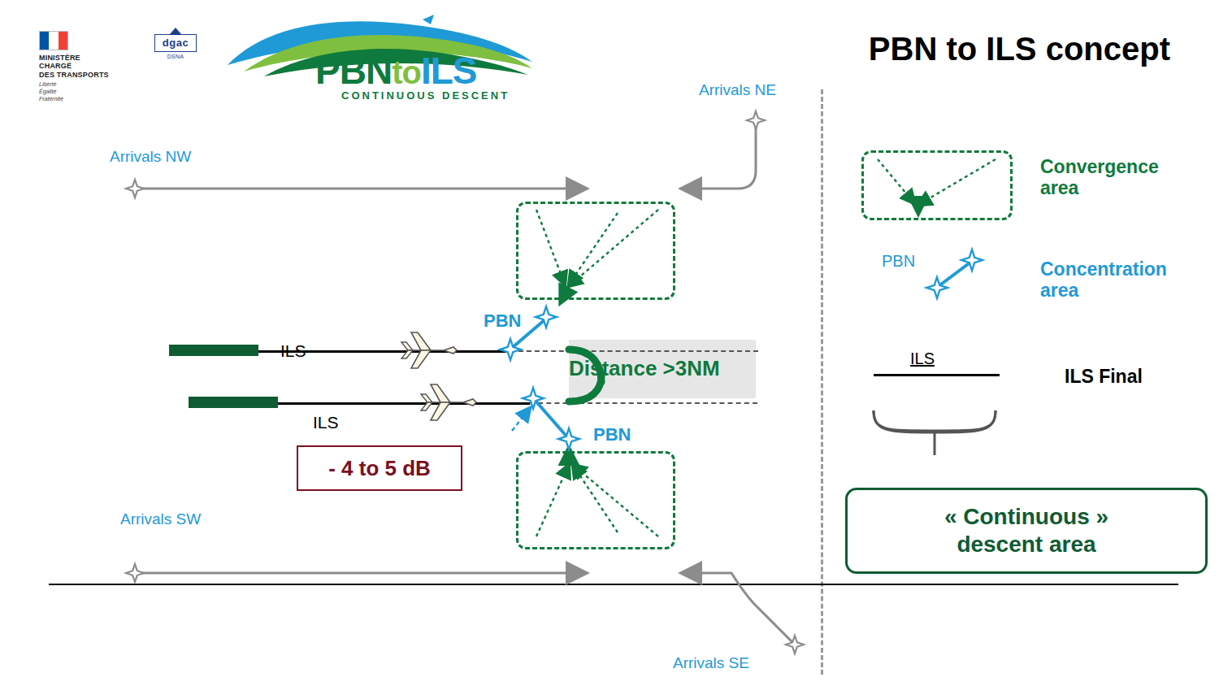MINISTÈRE
CHARGÉ
DES TRANSPORTS
Liberté
Égalité
Fraternité
dgac
DSNA
PBN to ILS
CONTINUOUS DESCENT
PBN to ILS concept
Convergence
area
PBN
Concentration
area
ILS
ILS Final
« Continuous »
descent area
Arrivals NE
Arrivals NW
Arrivals SW
Arrivals SE
PBN
PBN
ILS
ILS
Distance >3NM
- 4 to 5 dB